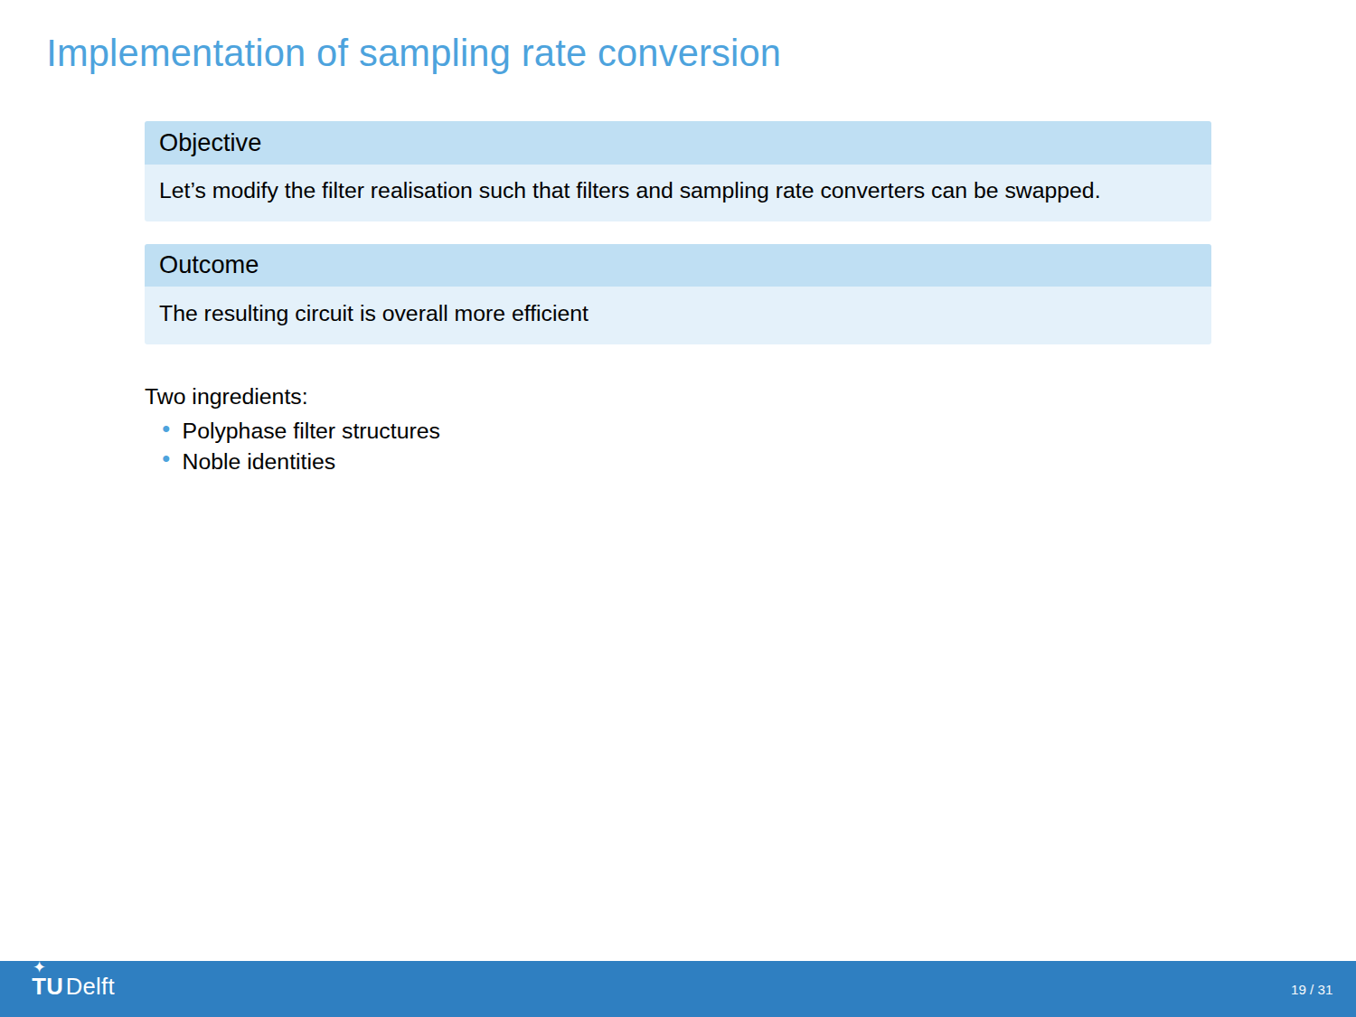Implementation of sampling rate conversion
Objective
Let’s modify the filter realisation such that filters and sampling rate converters can be swapped.
Outcome
The resulting circuit is overall more efficient
Two ingredients:
Polyphase filter structures
Noble identities
✦ TU Delft
19 / 31